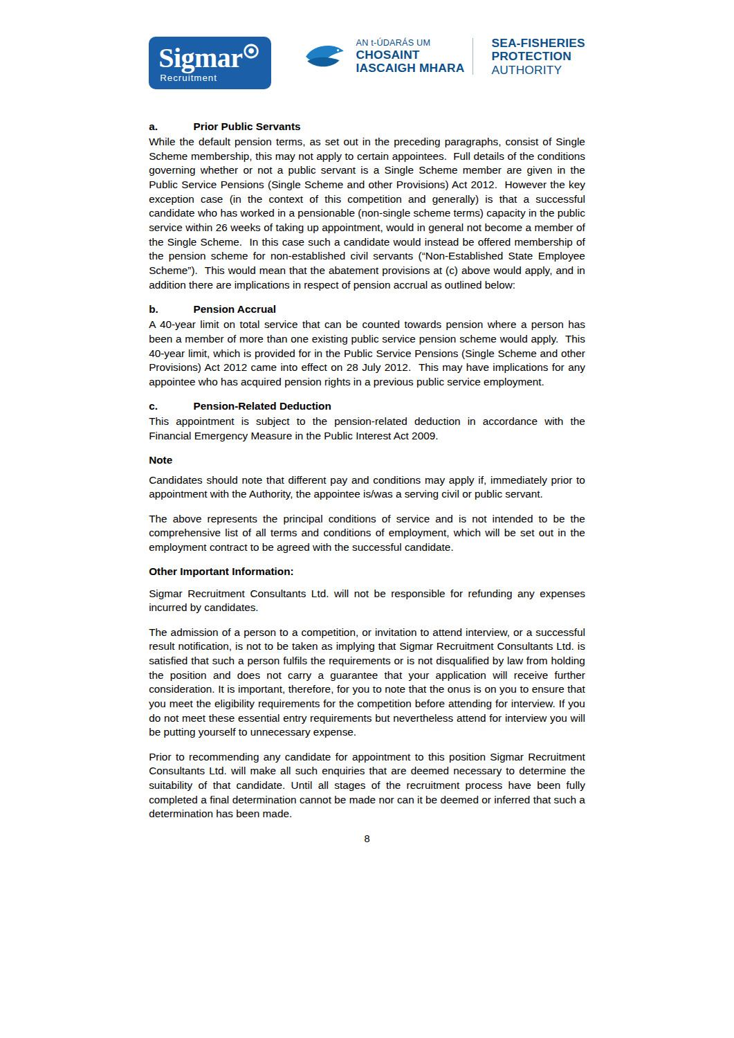Sigmar⦿
Recruitment
AN t-ÚDARÁS UM
CHOSAINT
IASCAIGH MHARA
SEA-FISHERIES
PROTECTION
AUTHORITY
a. Prior Public Servants
While the default pension terms, as set out in the preceding paragraphs, consist of Single Scheme membership, this may not apply to certain appointees. Full details of the conditions governing whether or not a public servant is a Single Scheme member are given in the Public Service Pensions (Single Scheme and other Provisions) Act 2012. However the key exception case (in the context of this competition and generally) is that a successful candidate who has worked in a pensionable (non-single scheme terms) capacity in the public service within 26 weeks of taking up appointment, would in general not become a member of the Single Scheme. In this case such a candidate would instead be offered membership of the pension scheme for non-established civil servants (“Non-Established State Employee Scheme”). This would mean that the abatement provisions at (c) above would apply, and in addition there are implications in respect of pension accrual as outlined below:
b. Pension Accrual
A 40-year limit on total service that can be counted towards pension where a person has been a member of more than one existing public service pension scheme would apply. This 40-year limit, which is provided for in the Public Service Pensions (Single Scheme and other Provisions) Act 2012 came into effect on 28 July 2012. This may have implications for any appointee who has acquired pension rights in a previous public service employment.
c. Pension-Related Deduction
This appointment is subject to the pension-related deduction in accordance with the Financial Emergency Measure in the Public Interest Act 2009.
Note
Candidates should note that different pay and conditions may apply if, immediately prior to appointment with the Authority, the appointee is/was a serving civil or public servant.
The above represents the principal conditions of service and is not intended to be the comprehensive list of all terms and conditions of employment, which will be set out in the employment contract to be agreed with the successful candidate.
Other Important Information:
Sigmar Recruitment Consultants Ltd. will not be responsible for refunding any expenses incurred by candidates.
The admission of a person to a competition, or invitation to attend interview, or a successful result notification, is not to be taken as implying that Sigmar Recruitment Consultants Ltd. is satisfied that such a person fulfils the requirements or is not disqualified by law from holding the position and does not carry a guarantee that your application will receive further consideration. It is important, therefore, for you to note that the onus is on you to ensure that you meet the eligibility requirements for the competition before attending for interview. If you do not meet these essential entry requirements but nevertheless attend for interview you will be putting yourself to unnecessary expense.
Prior to recommending any candidate for appointment to this position Sigmar Recruitment Consultants Ltd. will make all such enquiries that are deemed necessary to determine the suitability of that candidate. Until all stages of the recruitment process have been fully completed a final determination cannot be made nor can it be deemed or inferred that such a determination has been made.
8